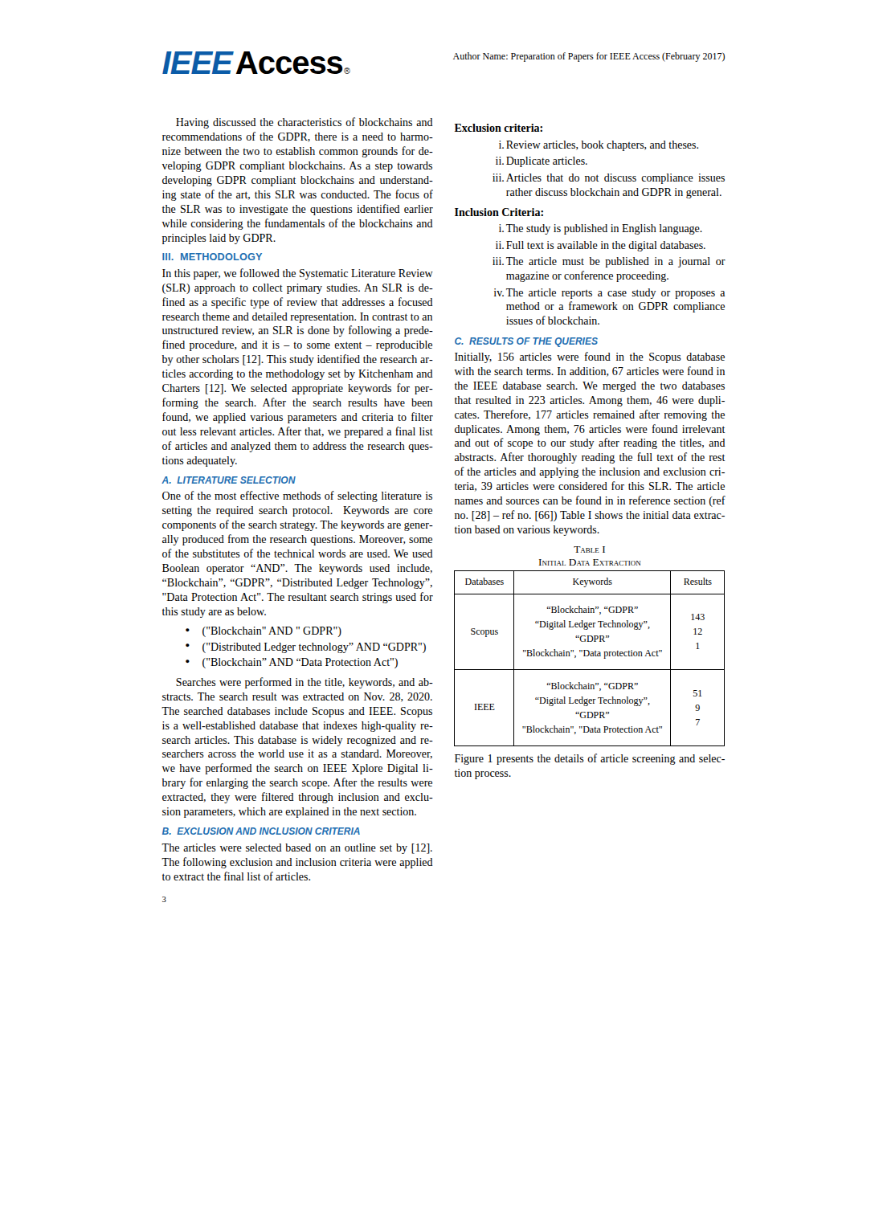IEEE Access®
Author Name: Preparation of Papers for IEEE Access (February 2017)
Having discussed the characteristics of blockchains and recommendations of the GDPR, there is a need to harmonize between the two to establish common grounds for developing GDPR compliant blockchains. As a step towards developing GDPR compliant blockchains and understanding state of the art, this SLR was conducted. The focus of the SLR was to investigate the questions identified earlier while considering the fundamentals of the blockchains and principles laid by GDPR.
III. Methodology
In this paper, we followed the Systematic Literature Review (SLR) approach to collect primary studies. An SLR is defined as a specific type of review that addresses a focused research theme and detailed representation. In contrast to an unstructured review, an SLR is done by following a predefined procedure, and it is – to some extent – reproducible by other scholars [12]. This study identified the research articles according to the methodology set by Kitchenham and Charters [12]. We selected appropriate keywords for performing the search. After the search results have been found, we applied various parameters and criteria to filter out less relevant articles. After that, we prepared a final list of articles and analyzed them to address the research questions adequately.
A. Literature Selection
One of the most effective methods of selecting literature is setting the required search protocol. Keywords are core components of the search strategy. The keywords are generally produced from the research questions. Moreover, some of the substitutes of the technical words are used. We used Boolean operator “AND”. The keywords used include, “Blockchain”, “GDPR”, “Distributed Ledger Technology”, "Data Protection Act". The resultant search strings used for this study are as below.
("Blockchain" AND " GDPR")
("Distributed Ledger technology” AND “GDPR")
("Blockchain” AND “Data Protection Act")
Searches were performed in the title, keywords, and abstracts. The search result was extracted on Nov. 28, 2020. The searched databases include Scopus and IEEE. Scopus is a well-established database that indexes high-quality research articles. This database is widely recognized and researchers across the world use it as a standard. Moreover, we have performed the search on IEEE Xplore Digital library for enlarging the search scope. After the results were extracted, they were filtered through inclusion and exclusion parameters, which are explained in the next section.
B. Exclusion and Inclusion Criteria
The articles were selected based on an outline set by [12]. The following exclusion and inclusion criteria were applied to extract the final list of articles.
Exclusion criteria:
Review articles, book chapters, and theses.
Duplicate articles.
Articles that do not discuss compliance issues rather discuss blockchain and GDPR in general.
Inclusion Criteria:
The study is published in English language.
Full text is available in the digital databases.
The article must be published in a journal or magazine or conference proceeding.
The article reports a case study or proposes a method or a framework on GDPR compliance issues of blockchain.
C. Results of the Queries
Initially, 156 articles were found in the Scopus database with the search terms. In addition, 67 articles were found in the IEEE database search. We merged the two databases that resulted in 223 articles. Among them, 46 were duplicates. Therefore, 177 articles remained after removing the duplicates. Among them, 76 articles were found irrelevant and out of scope to our study after reading the titles, and abstracts. After thoroughly reading the full text of the rest of the articles and applying the inclusion and exclusion criteria, 39 articles were considered for this SLR. The article names and sources can be found in in reference section (ref no. [28] – ref no. [66]) Table I shows the initial data extraction based on various keywords.
Table I
Initial Data Extraction
| Databases | Keywords | Results |
| --- | --- | --- |
| Scopus | “Blockchain”, “GDPR” “Digital Ledger Technology”, “GDPR” "Blockchain", "Data protection Act" | 143 12 1 |
| IEEE | “Blockchain”, “GDPR” “Digital Ledger Technology”, “GDPR” "Blockchain", "Data Protection Act" | 51 9 7 |
Figure 1 presents the details of article screening and selection process.
3